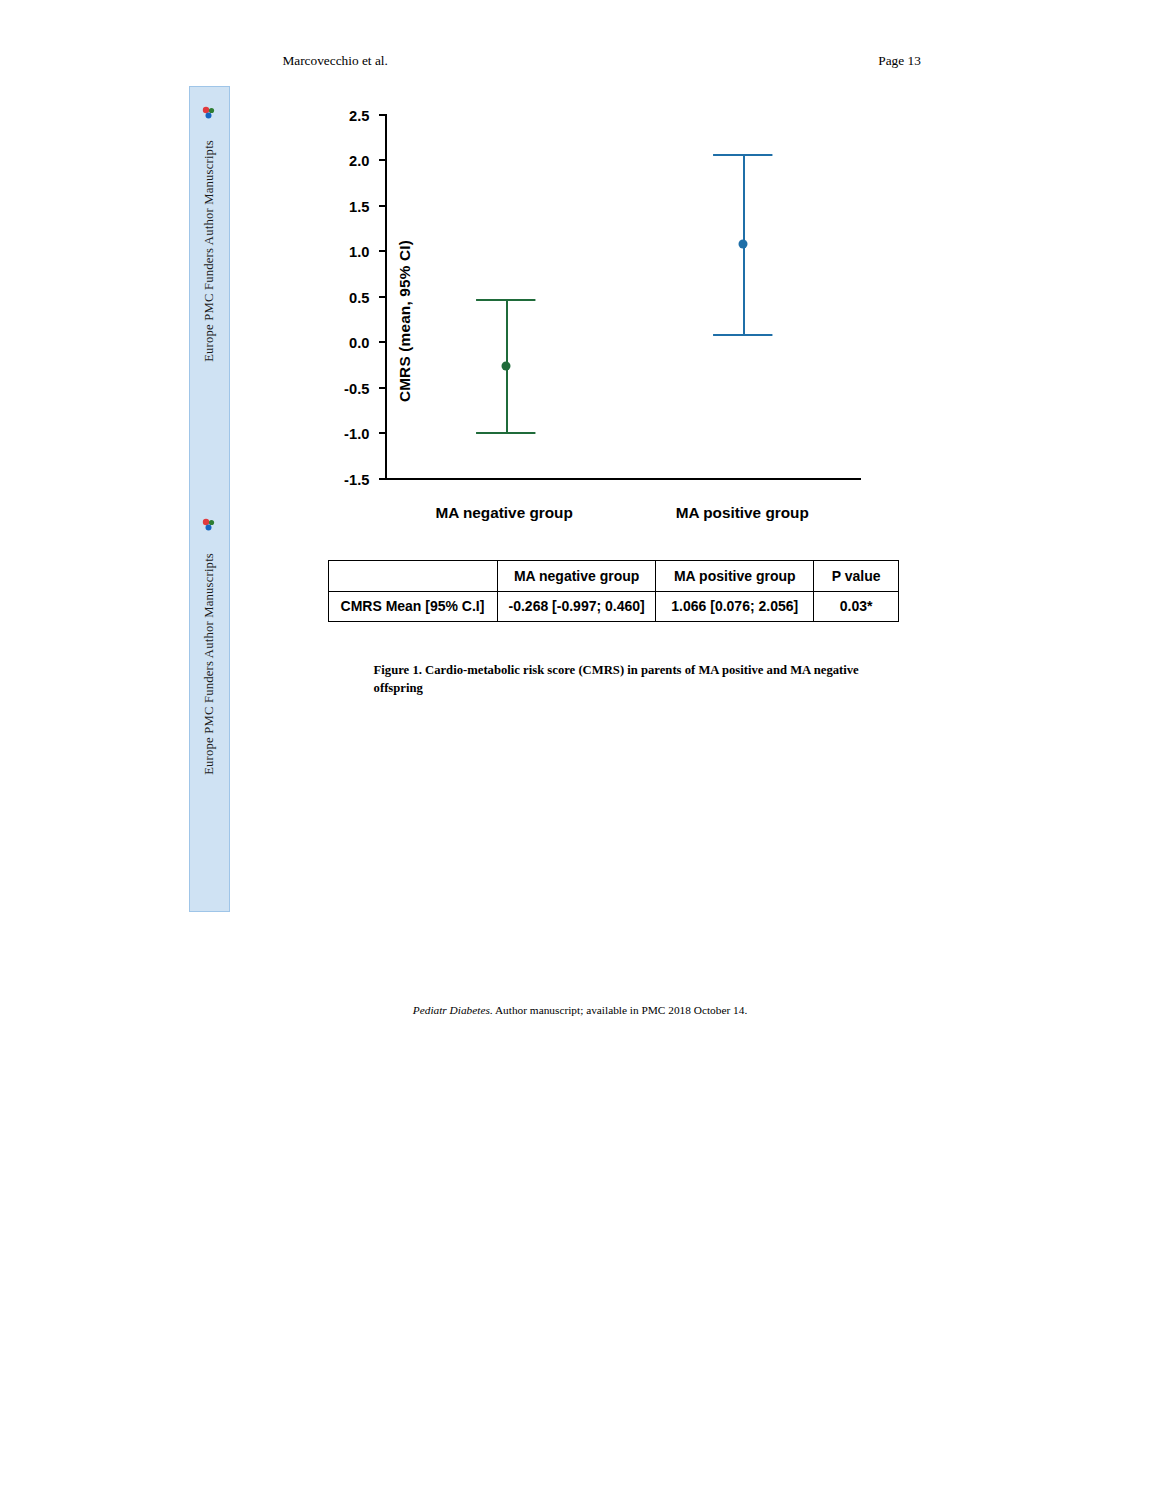Europe PMC Funders Author Manuscripts
Europe PMC Funders Author Manuscripts
Marcovecchio et al.
Page 13
CMRS (mean, 95% CI)
2.5
2.0
1.5
1.0
0.5
0.0
-0.5
-1.0
-1.5
MA negative group MA positive group
| | MA negative group | MA positive group | P value |
| CMRS Mean [95% C.I] | -0.268 [-0.997; 0.460] | 1.066 [0.076; 2.056] | 0.03* |
Figure 1. Cardio-metabolic risk score (CMRS) in parents of MA positive and MA negative offspring
Pediatr Diabetes. Author manuscript; available in PMC 2018 October 14.